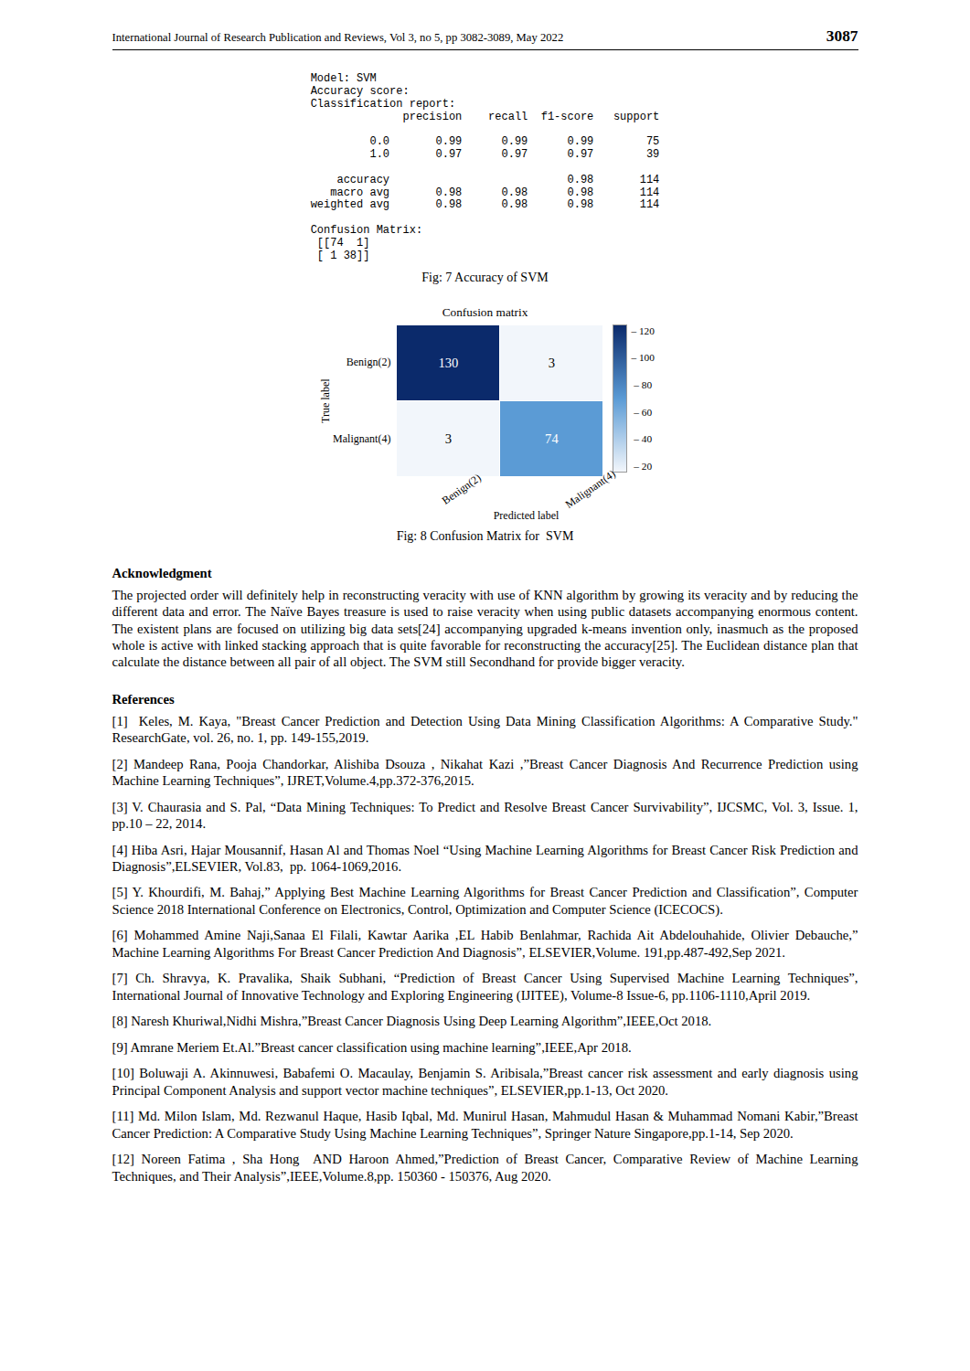International Journal of Research Publication and Reviews, Vol 3, no 5, pp 3082-3089, May 2022 3087
Model: SVM Accuracy score: Classification report: precision recall f1-score support 0.0 0.99 0.99 0.99 75 1.0 0.97 0.97 0.97 39 accuracy 0.98 114 macro avg 0.98 0.98 0.98 114 weighted avg 0.98 0.98 0.98 114 Confusion Matrix: [[74 1] [ 1 38]]
Fig: 7 Accuracy of SVM
Confusion matrix
True label
Benign(2)
Malignant(4)
| 130 | 3 |
| 3 | 74 |
– 120 – 100 – 80 – 60 – 40 – 20
Benign(2) Malignant(4)
Predicted label
Fig: 8 Confusion Matrix for SVM
Acknowledgment
The projected order will definitely help in reconstructing veracity with use of KNN algorithm by growing its veracity and by reducing the different data and error. The Naïve Bayes treasure is used to raise veracity when using public datasets accompanying enormous content. The existent plans are focused on utilizing big data sets[24] accompanying upgraded k-means invention only, inasmuch as the proposed whole is active with linked stacking approach that is quite favorable for reconstructing the accuracy[25]. The Euclidean distance plan that calculate the distance between all pair of all object. The SVM still Secondhand for provide bigger veracity.
References
[1] Keles, M. Kaya, "Breast Cancer Prediction and Detection Using Data Mining Classification Algorithms: A Comparative Study." ResearchGate, vol. 26, no. 1, pp. 149-155,2019.
[2] Mandeep Rana, Pooja Chandorkar, Alishiba Dsouza , Nikahat Kazi ,”Breast Cancer Diagnosis And Recurrence Prediction using Machine Learning Techniques”, IJRET,Volume.4,pp.372-376,2015.
[3] V. Chaurasia and S. Pal, “Data Mining Techniques: To Predict and Resolve Breast Cancer Survivability”, IJCSMC, Vol. 3, Issue. 1, pp.10 – 22, 2014.
[4] Hiba Asri, Hajar Mousannif, Hasan Al and Thomas Noel “Using Machine Learning Algorithms for Breast Cancer Risk Prediction and Diagnosis”,ELSEVIER, Vol.83, pp. 1064-1069,2016.
[5] Y. Khourdifi, M. Bahaj,” Applying Best Machine Learning Algorithms for Breast Cancer Prediction and Classification”, Computer Science 2018 International Conference on Electronics, Control, Optimization and Computer Science (ICECOCS).
[6] Mohammed Amine Naji,Sanaa El Filali, Kawtar Aarika ,EL Habib Benlahmar, Rachida Ait Abdelouhahide, Olivier Debauche,” Machine Learning Algorithms For Breast Cancer Prediction And Diagnosis”, ELSEVIER,Volume. 191,pp.487-492,Sep 2021.
[7] Ch. Shravya, K. Pravalika, Shaik Subhani, “Prediction of Breast Cancer Using Supervised Machine Learning Techniques”, International Journal of Innovative Technology and Exploring Engineering (IJITEE), Volume-8 Issue-6, pp.1106-1110,April 2019.
[8] Naresh Khuriwal,Nidhi Mishra,”Breast Cancer Diagnosis Using Deep Learning Algorithm”,IEEE,Oct 2018.
[9] Amrane Meriem Et.Al.”Breast cancer classification using machine learning”,IEEE,Apr 2018.
[10] Boluwaji A. Akinnuwesi, Babafemi O. Macaulay, Benjamin S. Aribisala,”Breast cancer risk assessment and early diagnosis using Principal Component Analysis and support vector machine techniques”, ELSEVIER,pp.1-13, Oct 2020.
[11] Md. Milon Islam, Md. Rezwanul Haque, Hasib Iqbal, Md. Munirul Hasan, Mahmudul Hasan & Muhammad Nomani Kabir,”Breast Cancer Prediction: A Comparative Study Using Machine Learning Techniques”, Springer Nature Singapore,pp.1-14, Sep 2020.
[12] Noreen Fatima , Sha Hong AND Haroon Ahmed,”Prediction of Breast Cancer, Comparative Review of Machine Learning Techniques, and Their Analysis”,IEEE,Volume.8,pp. 150360 - 150376, Aug 2020.